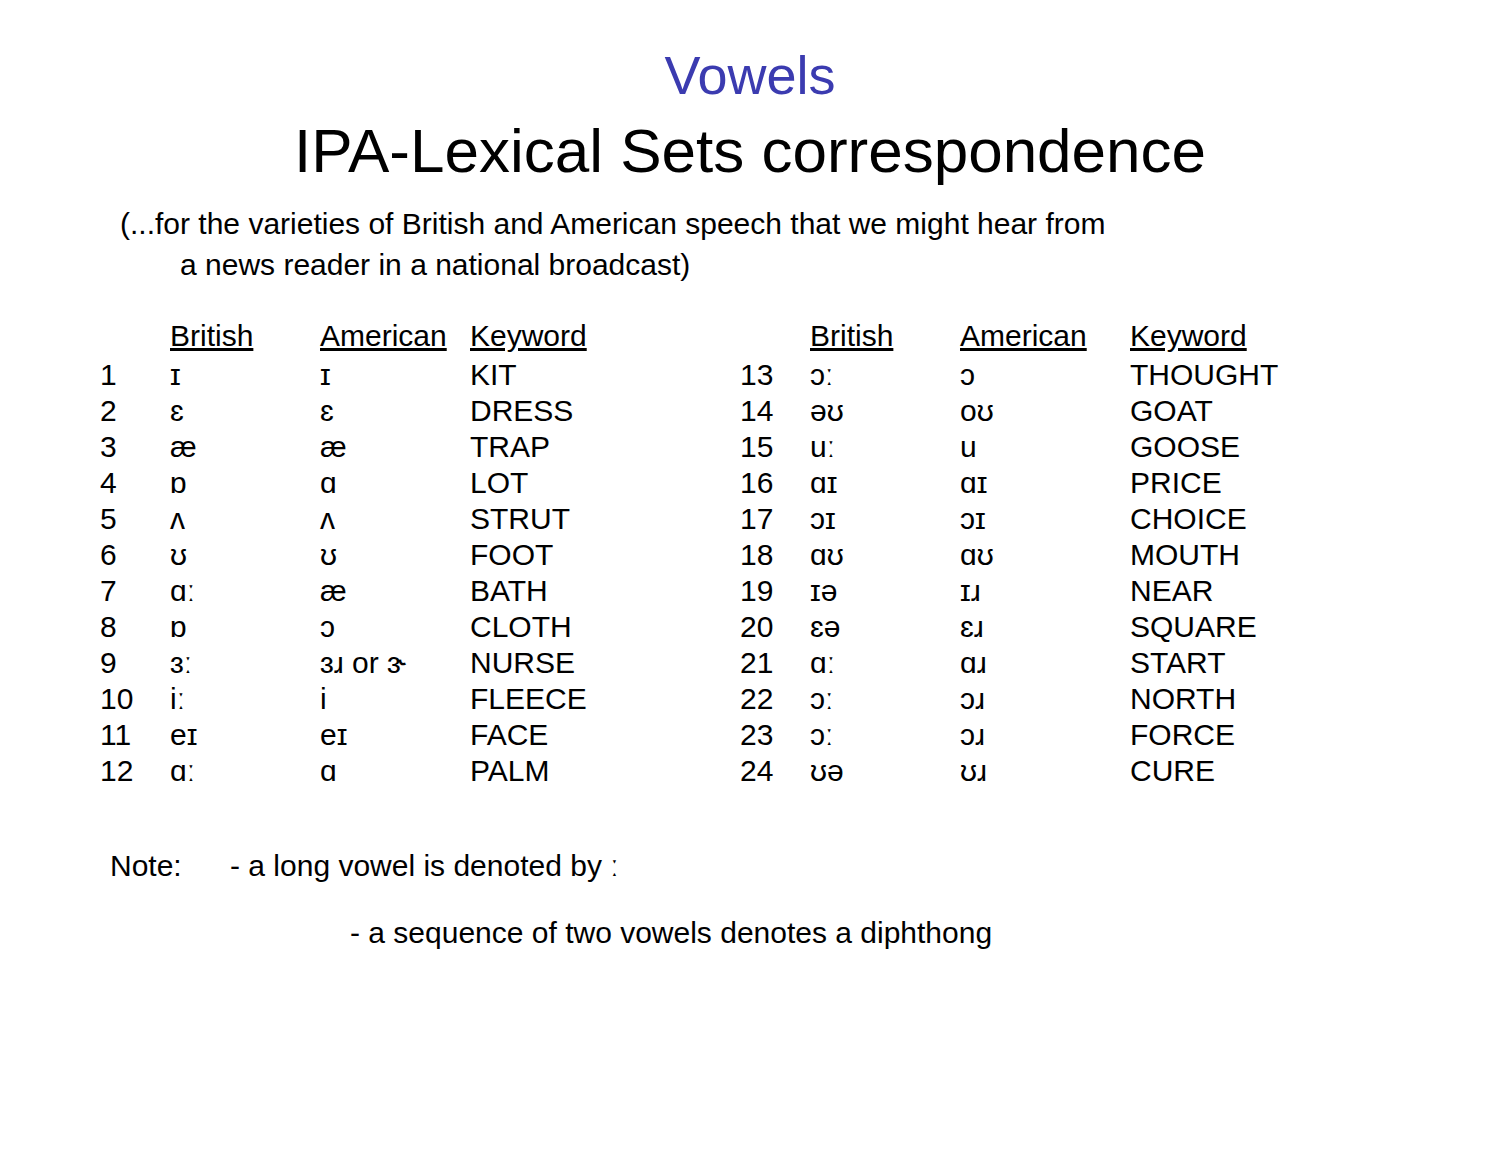Vowels
IPA-Lexical Sets correspondence
(...for the varieties of British and American speech that we might hear from
a news reader in a national broadcast)
| | British | American | Keyword | | | British | American | Keyword |
| --- | --- | --- | --- | --- | --- | --- | --- | --- |
| 1 | ɪ | ɪ | KIT | | 13 | ɔː | ɔ | THOUGHT |
| 2 | ɛ | ɛ | DRESS | | 14 | əʊ | oʊ | GOAT |
| 3 | æ | æ | TRAP | | 15 | uː | u | GOOSE |
| 4 | ɒ | ɑ | LOT | | 16 | ɑɪ | ɑɪ | PRICE |
| 5 | ʌ | ʌ | STRUT | | 17 | ɔɪ | ɔɪ | CHOICE |
| 6 | ʊ | ʊ | FOOT | | 18 | ɑʊ | ɑʊ | MOUTH |
| 7 | ɑː | æ | BATH | | 19 | ɪə | ɪɹ | NEAR |
| 8 | ɒ | ɔ | CLOTH | | 20 | ɛə | ɛɹ | SQUARE |
| 9 | ɜː | ɜɹ or ɝ | NURSE | | 21 | ɑː | ɑɹ | START |
| 10 | iː | i | FLEECE | | 22 | ɔː | ɔɹ | NORTH |
| 11 | eɪ | eɪ | FACE | | 23 | ɔː | ɔɹ | FORCE |
| 12 | ɑː | ɑ | PALM | | 24 | ʊə | ʊɹ | CURE |
Note:- a long vowel is denoted by ː - a sequence of two vowels denotes a diphthong